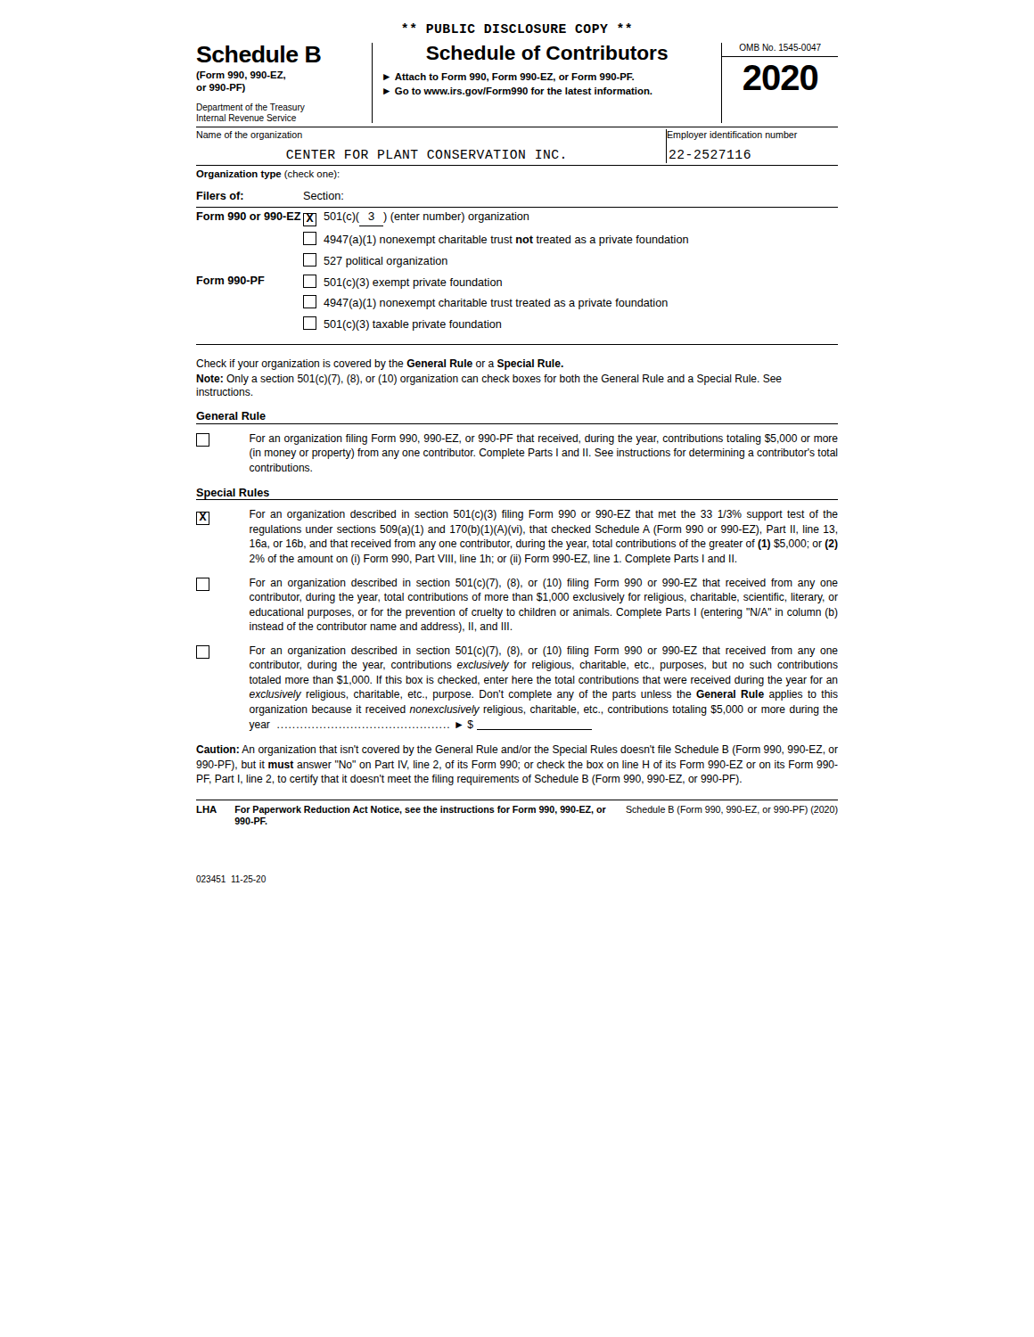** PUBLIC DISCLOSURE COPY **
| Schedule B (Form 990, 990-EZ, or 990-PF) Department of the Treasury Internal Revenue Service | Schedule of Contributors ► Attach to Form 990, Form 990-EZ, or Form 990-PF. ► Go to www.irs.gov/Form990 for the latest information. | OMB No. 1545-0047 2020 |
| Name of the organization CENTER FOR PLANT CONSERVATION INC. | Employer identification number 22-2527116 |
Organization type (check one):
| Filers of: | Section: |
| Form 990 or 990-EZ | 501(c)( 3 ) (enter number) organization |
| | 4947(a)(1) nonexempt charitable trust not treated as a private foundation |
| | 527 political organization |
| Form 990-PF | 501(c)(3) exempt private foundation |
| | 4947(a)(1) nonexempt charitable trust treated as a private foundation |
| | 501(c)(3) taxable private foundation |
Check if your organization is covered by the General Rule or a Special Rule.
Note: Only a section 501(c)(7), (8), or (10) organization can check boxes for both the General Rule and a Special Rule. See instructions.
General Rule
For an organization filing Form 990, 990-EZ, or 990-PF that received, during the year, contributions totaling $5,000 or more (in money or property) from any one contributor. Complete Parts I and II. See instructions for determining a contributor's total contributions.
Special Rules
For an organization described in section 501(c)(3) filing Form 990 or 990-EZ that met the 33 1/3% support test of the regulations under sections 509(a)(1) and 170(b)(1)(A)(vi), that checked Schedule A (Form 990 or 990-EZ), Part II, line 13, 16a, or 16b, and that received from any one contributor, during the year, total contributions of the greater of (1) $5,000; or (2) 2% of the amount on (i) Form 990, Part VIII, line 1h; or (ii) Form 990-EZ, line 1. Complete Parts I and II.
For an organization described in section 501(c)(7), (8), or (10) filing Form 990 or 990-EZ that received from any one contributor, during the year, total contributions of more than $1,000 exclusively for religious, charitable, scientific, literary, or educational purposes, or for the prevention of cruelty to children or animals. Complete Parts I (entering "N/A" in column (b) instead of the contributor name and address), II, and III.
For an organization described in section 501(c)(7), (8), or (10) filing Form 990 or 990-EZ that received from any one contributor, during the year, contributions exclusively for religious, charitable, etc., purposes, but no such contributions totaled more than $1,000. If this box is checked, enter here the total contributions that were received during the year for an exclusively religious, charitable, etc., purpose. Don't complete any of the parts unless the General Rule applies to this organization because it received nonexclusively religious, charitable, etc., contributions totaling $5,000 or more during the year ............................................. ► $
Caution: An organization that isn't covered by the General Rule and/or the Special Rules doesn't file Schedule B (Form 990, 990-EZ, or 990-PF), but it must answer "No" on Part IV, line 2, of its Form 990; or check the box on line H of its Form 990-EZ or on its Form 990-PF, Part I, line 2, to certify that it doesn't meet the filing requirements of Schedule B (Form 990, 990-EZ, or 990-PF).
LHA
For Paperwork Reduction Act Notice, see the instructions for Form 990, 990-EZ, or 990-PF.
Schedule B (Form 990, 990-EZ, or 990-PF) (2020)
023451 11-25-20